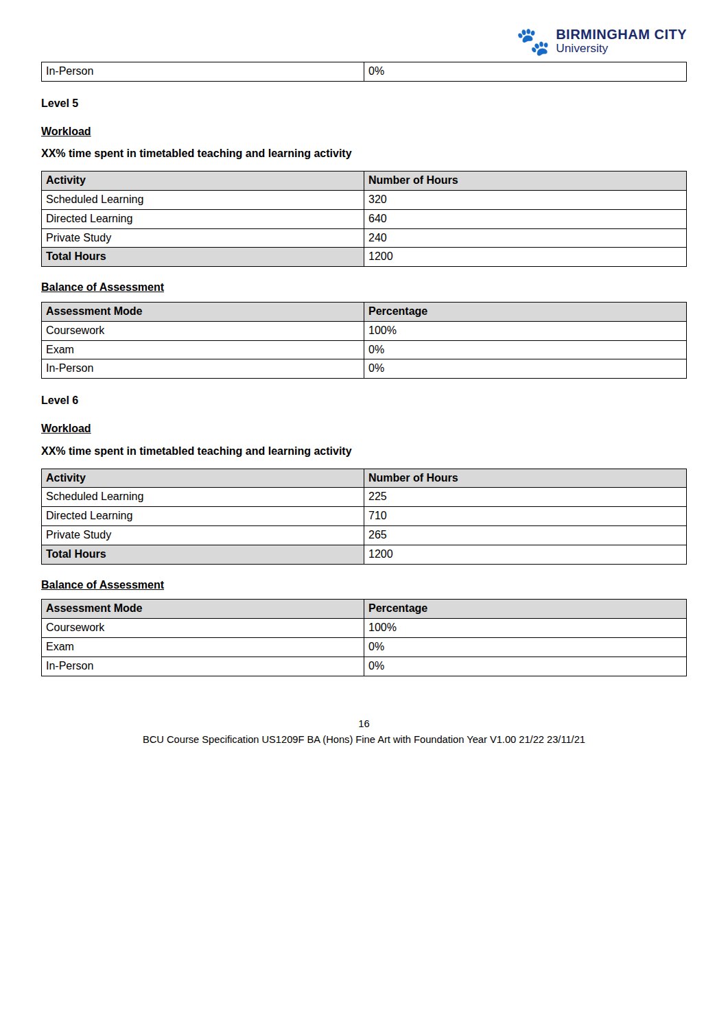🐾BIRMINGHAM CITY
University
| In-Person | 0% |
Level 5
Workload
XX% time spent in timetabled teaching and learning activity
| Activity | Number of Hours |
| --- | --- |
| Scheduled Learning | 320 |
| Directed Learning | 640 |
| Private Study | 240 |
| Total Hours | 1200 |
Balance of Assessment
| Assessment Mode | Percentage |
| --- | --- |
| Coursework | 100% |
| Exam | 0% |
| In-Person | 0% |
Level 6
Workload
XX% time spent in timetabled teaching and learning activity
| Activity | Number of Hours |
| --- | --- |
| Scheduled Learning | 225 |
| Directed Learning | 710 |
| Private Study | 265 |
| Total Hours | 1200 |
Balance of Assessment
| Assessment Mode | Percentage |
| --- | --- |
| Coursework | 100% |
| Exam | 0% |
| In-Person | 0% |
16
BCU Course Specification US1209F BA (Hons) Fine Art with Foundation Year V1.00 21/22 23/11/21